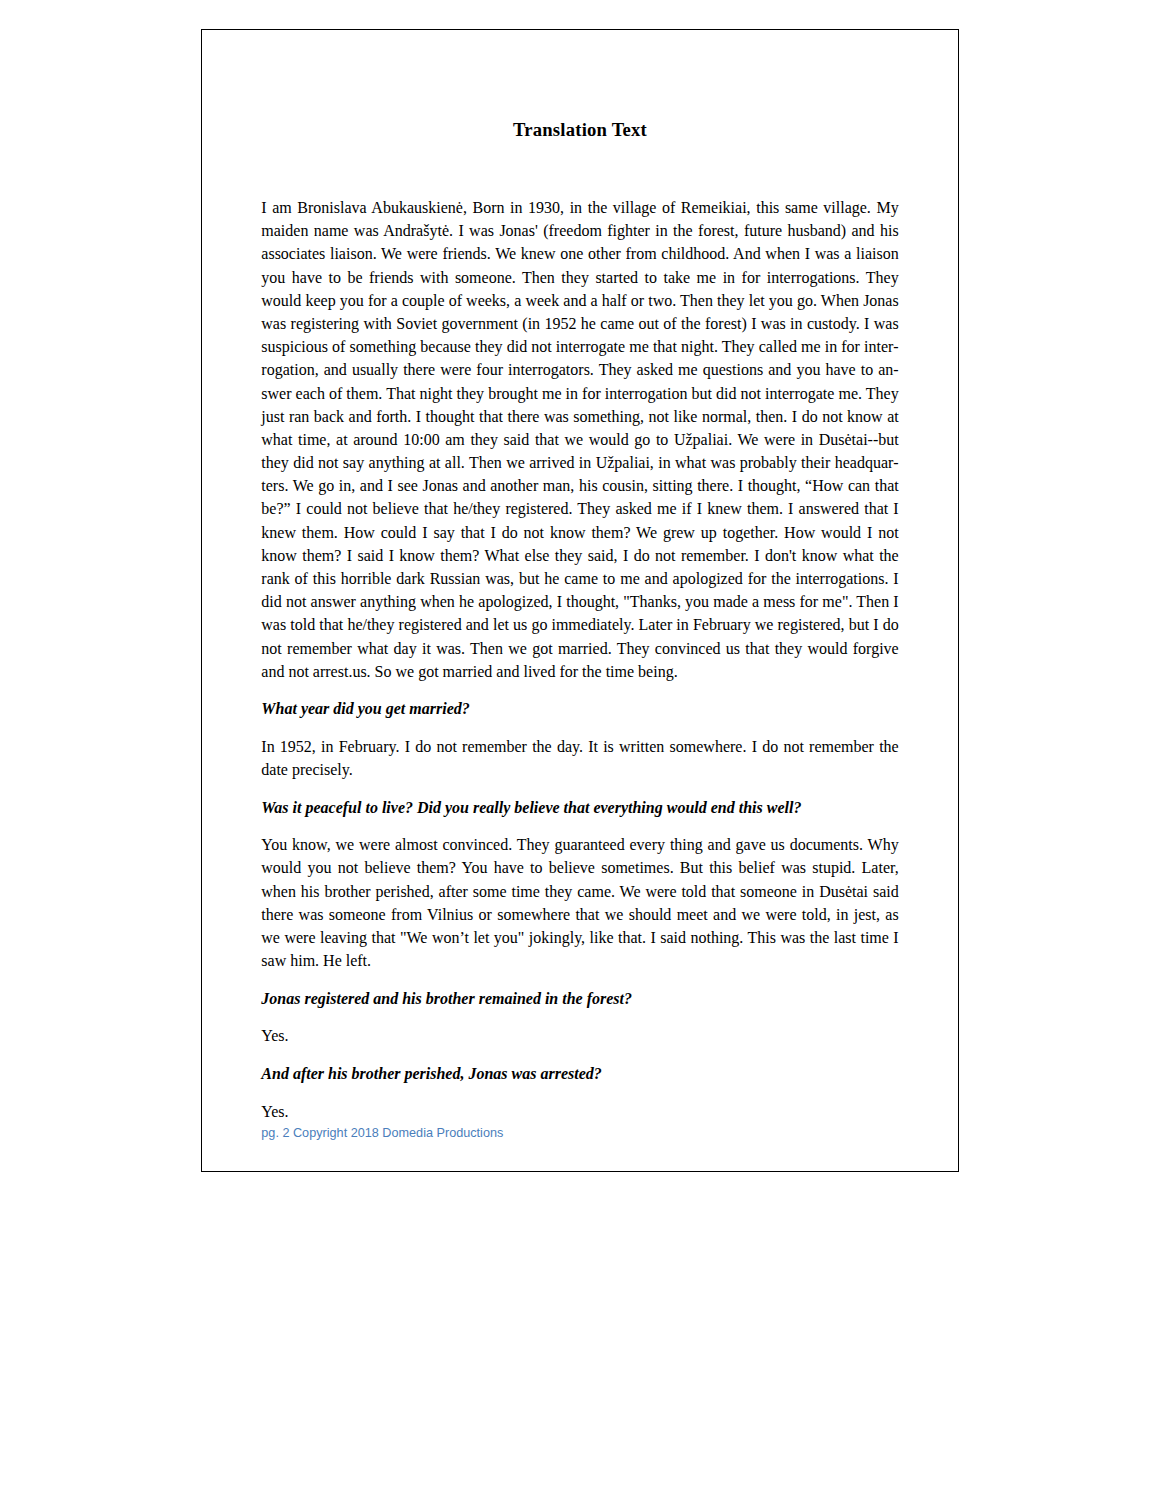Translation Text
I am Bronislava Abukauskienė, Born in 1930, in the village of Remeikiai, this same village. My maiden name was Andrašytė. I was Jonas' (freedom fighter in the forest, future husband) and his associates liaison. We were friends. We knew one other from childhood. And when I was a liaison you have to be friends with someone. Then they started to take me in for interrogations. They would keep you for a couple of weeks, a week and a half or two. Then they let you go. When Jonas was registering with Soviet government (in 1952 he came out of the forest) I was in custody. I was suspicious of something because they did not interrogate me that night. They called me in for interrogation, and usually there were four interrogators. They asked me questions and you have to answer each of them. That night they brought me in for interrogation but did not interrogate me. They just ran back and forth. I thought that there was something, not like normal, then. I do not know at what time, at around 10:00 am they said that we would go to Užpaliai. We were in Dusėtai--but they did not say anything at all. Then we arrived in Užpaliai, in what was probably their headquarters. We go in, and I see Jonas and another man, his cousin, sitting there. I thought, “How can that be?” I could not believe that he/they registered. They asked me if I knew them. I answered that I knew them. How could I say that I do not know them? We grew up together. How would I not know them? I said I know them? What else they said, I do not remember. I don't know what the rank of this horrible dark Russian was, but he came to me and apologized for the interrogations. I did not answer anything when he apologized, I thought, "Thanks, you made a mess for me". Then I was told that he/they registered and let us go immediately. Later in February we registered, but I do not remember what day it was. Then we got married. They convinced us that they would forgive and not arrest.us. So we got married and lived for the time being.
What year did you get married?
In 1952, in February. I do not remember the day. It is written somewhere. I do not remember the date precisely.
Was it peaceful to live? Did you really believe that everything would end this well?
You know, we were almost convinced. They guaranteed every thing and gave us documents. Why would you not believe them? You have to believe sometimes. But this belief was stupid. Later, when his brother perished, after some time they came. We were told that someone in Dusėtai said there was someone from Vilnius or somewhere that we should meet and we were told, in jest, as we were leaving that "We won’t let you" jokingly, like that. I said nothing. This was the last time I saw him. He left.
Jonas registered and his brother remained in the forest?
Yes.
And after his brother perished, Jonas was arrested?
Yes.
pg. 2 Copyright 2018 Domedia Productions